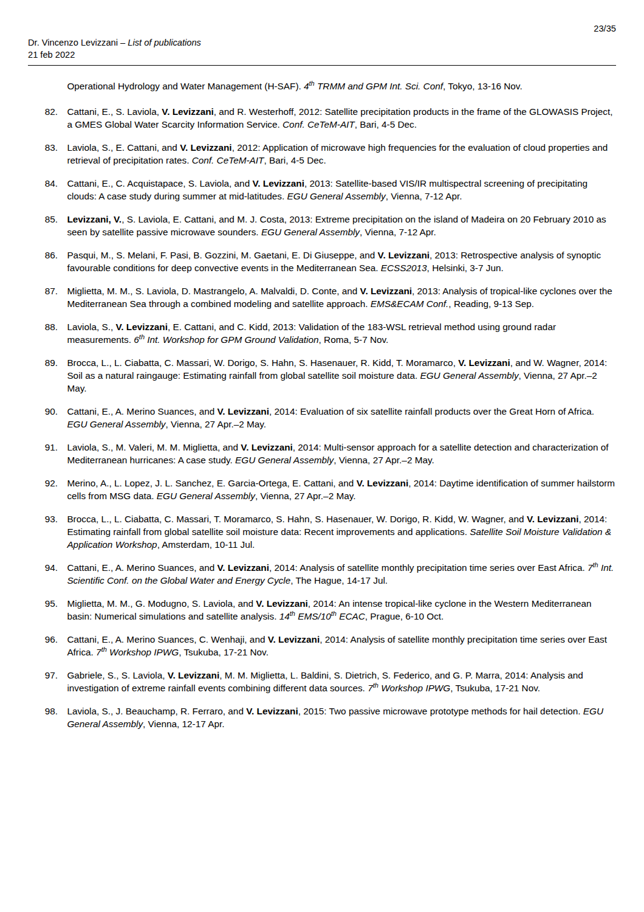23/35
Dr. Vincenzo Levizzani – List of publications
21 feb 2022
Operational Hydrology and Water Management (H-SAF). 4th TRMM and GPM Int. Sci. Conf, Tokyo, 13-16 Nov.
82. Cattani, E., S. Laviola, V. Levizzani, and R. Westerhoff, 2012: Satellite precipitation products in the frame of the GLOWASIS Project, a GMES Global Water Scarcity Information Service. Conf. CeTeM-AIT, Bari, 4-5 Dec.
83. Laviola, S., E. Cattani, and V. Levizzani, 2012: Application of microwave high frequencies for the evaluation of cloud properties and retrieval of precipitation rates. Conf. CeTeM-AIT, Bari, 4-5 Dec.
84. Cattani, E., C. Acquistapace, S. Laviola, and V. Levizzani, 2013: Satellite-based VIS/IR multispectral screening of precipitating clouds: A case study during summer at mid-latitudes. EGU General Assembly, Vienna, 7-12 Apr.
85. Levizzani, V., S. Laviola, E. Cattani, and M. J. Costa, 2013: Extreme precipitation on the island of Madeira on 20 February 2010 as seen by satellite passive microwave sounders. EGU General Assembly, Vienna, 7-12 Apr.
86. Pasqui, M., S. Melani, F. Pasi, B. Gozzini, M. Gaetani, E. Di Giuseppe, and V. Levizzani, 2013: Retrospective analysis of synoptic favourable conditions for deep convective events in the Mediterranean Sea. ECSS2013, Helsinki, 3-7 Jun.
87. Miglietta, M. M., S. Laviola, D. Mastrangelo, A. Malvaldi, D. Conte, and V. Levizzani, 2013: Analysis of tropical-like cyclones over the Mediterranean Sea through a combined modeling and satellite approach. EMS&ECAM Conf., Reading, 9-13 Sep.
88. Laviola, S., V. Levizzani, E. Cattani, and C. Kidd, 2013: Validation of the 183-WSL retrieval method using ground radar measurements. 6th Int. Workshop for GPM Ground Validation, Roma, 5-7 Nov.
89. Brocca, L., L. Ciabatta, C. Massari, W. Dorigo, S. Hahn, S. Hasenauer, R. Kidd, T. Moramarco, V. Levizzani, and W. Wagner, 2014: Soil as a natural raingauge: Estimating rainfall from global satellite soil moisture data. EGU General Assembly, Vienna, 27 Apr.–2 May.
90. Cattani, E., A. Merino Suances, and V. Levizzani, 2014: Evaluation of six satellite rainfall products over the Great Horn of Africa. EGU General Assembly, Vienna, 27 Apr.–2 May.
91. Laviola, S., M. Valeri, M. M. Miglietta, and V. Levizzani, 2014: Multi-sensor approach for a satellite detection and characterization of Mediterranean hurricanes: A case study. EGU General Assembly, Vienna, 27 Apr.–2 May.
92. Merino, A., L. Lopez, J. L. Sanchez, E. Garcia-Ortega, E. Cattani, and V. Levizzani, 2014: Daytime identification of summer hailstorm cells from MSG data. EGU General Assembly, Vienna, 27 Apr.–2 May.
93. Brocca, L., L. Ciabatta, C. Massari, T. Moramarco, S. Hahn, S. Hasenauer, W. Dorigo, R. Kidd, W. Wagner, and V. Levizzani, 2014: Estimating rainfall from global satellite soil moisture data: Recent improvements and applications. Satellite Soil Moisture Validation & Application Workshop, Amsterdam, 10-11 Jul.
94. Cattani, E., A. Merino Suances, and V. Levizzani, 2014: Analysis of satellite monthly precipitation time series over East Africa. 7th Int. Scientific Conf. on the Global Water and Energy Cycle, The Hague, 14-17 Jul.
95. Miglietta, M. M., G. Modugno, S. Laviola, and V. Levizzani, 2014: An intense tropical-like cyclone in the Western Mediterranean basin: Numerical simulations and satellite analysis. 14th EMS/10th ECAC, Prague, 6-10 Oct.
96. Cattani, E., A. Merino Suances, C. Wenhaji, and V. Levizzani, 2014: Analysis of satellite monthly precipitation time series over East Africa. 7th Workshop IPWG, Tsukuba, 17-21 Nov.
97. Gabriele, S., S. Laviola, V. Levizzani, M. M. Miglietta, L. Baldini, S. Dietrich, S. Federico, and G. P. Marra, 2014: Analysis and investigation of extreme rainfall events combining different data sources. 7th Workshop IPWG, Tsukuba, 17-21 Nov.
98. Laviola, S., J. Beauchamp, R. Ferraro, and V. Levizzani, 2015: Two passive microwave prototype methods for hail detection. EGU General Assembly, Vienna, 12-17 Apr.